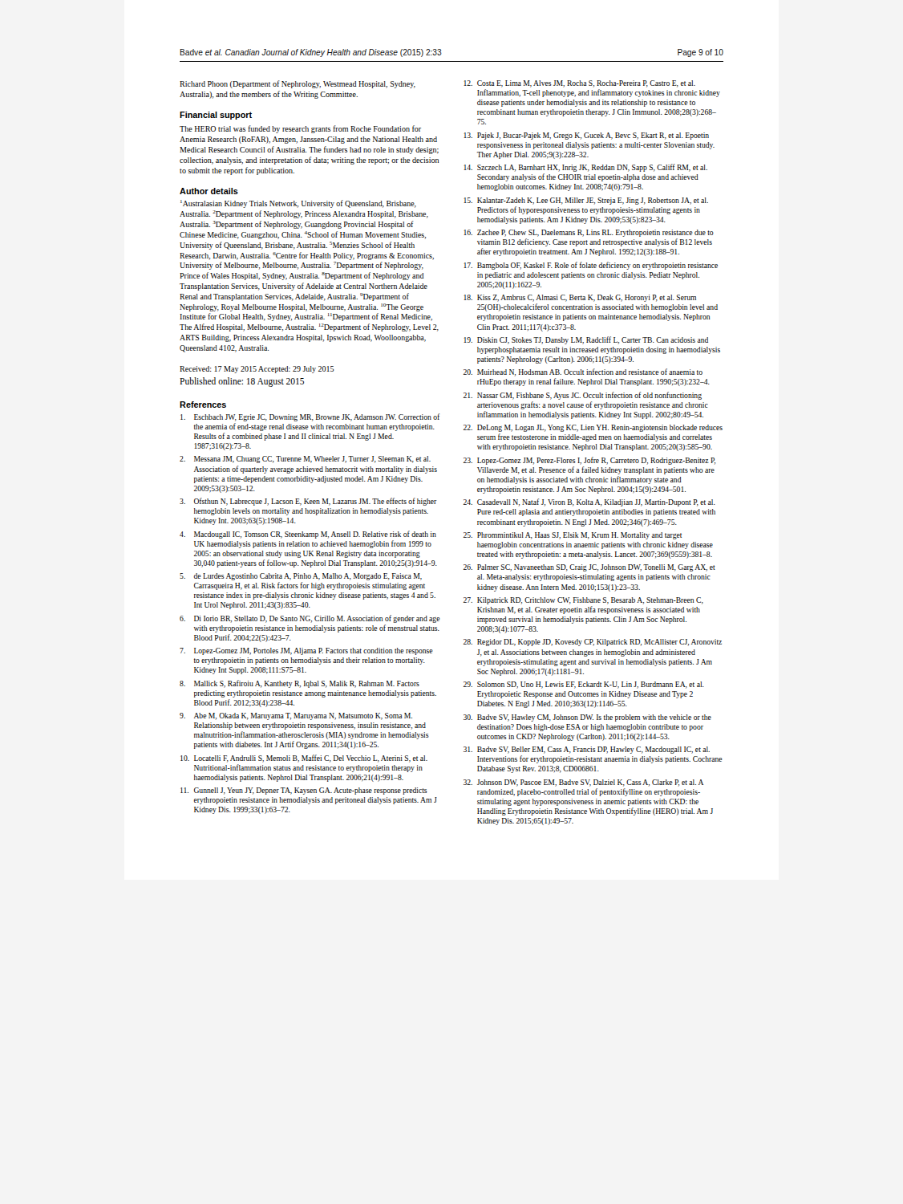Badve et al. Canadian Journal of Kidney Health and Disease (2015) 2:33
Page 9 of 10
Richard Phoon (Department of Nephrology, Westmead Hospital, Sydney, Australia), and the members of the Writing Committee.
Financial support
The HERO trial was funded by research grants from Roche Foundation for Anemia Research (RoFAR), Amgen, Janssen-Cilag and the National Health and Medical Research Council of Australia. The funders had no role in study design; collection, analysis, and interpretation of data; writing the report; or the decision to submit the report for publication.
Author details
1Australasian Kidney Trials Network, University of Queensland, Brisbane, Australia. 2Department of Nephrology, Princess Alexandra Hospital, Brisbane, Australia. 3Department of Nephrology, Guangdong Provincial Hospital of Chinese Medicine, Guangzhou, China. 4School of Human Movement Studies, University of Queensland, Brisbane, Australia. 5Menzies School of Health Research, Darwin, Australia. 6Centre for Health Policy, Programs & Economics, University of Melbourne, Melbourne, Australia. 7Department of Nephrology, Prince of Wales Hospital, Sydney, Australia. 8Department of Nephrology and Transplantation Services, University of Adelaide at Central Northern Adelaide Renal and Transplantation Services, Adelaide, Australia. 9Department of Nephrology, Royal Melbourne Hospital, Melbourne, Australia. 10The George Institute for Global Health, Sydney, Australia. 11Department of Renal Medicine, The Alfred Hospital, Melbourne, Australia. 12Department of Nephrology, Level 2, ARTS Building, Princess Alexandra Hospital, Ipswich Road, Woolloongabba, Queensland 4102, Australia.
Received: 17 May 2015 Accepted: 29 July 2015
Published online: 18 August 2015
References
Eschbach JW, Egrie JC, Downing MR, Browne JK, Adamson JW. Correction of the anemia of end-stage renal disease with recombinant human erythropoietin. Results of a combined phase I and II clinical trial. N Engl J Med. 1987;316(2):73–8.
Messana JM, Chuang CC, Turenne M, Wheeler J, Turner J, Sleeman K, et al. Association of quarterly average achieved hematocrit with mortality in dialysis patients: a time-dependent comorbidity-adjusted model. Am J Kidney Dis. 2009;53(3):503–12.
Ofsthun N, Labrecque J, Lacson E, Keen M, Lazarus JM. The effects of higher hemoglobin levels on mortality and hospitalization in hemodialysis patients. Kidney Int. 2003;63(5):1908–14.
Macdougall IC, Tomson CR, Steenkamp M, Ansell D. Relative risk of death in UK haemodialysis patients in relation to achieved haemoglobin from 1999 to 2005: an observational study using UK Renal Registry data incorporating 30,040 patient-years of follow-up. Nephrol Dial Transplant. 2010;25(3):914–9.
de Lurdes Agostinho Cabrita A, Pinho A, Malho A, Morgado E, Faisca M, Carrasqueira H, et al. Risk factors for high erythropoiesis stimulating agent resistance index in pre-dialysis chronic kidney disease patients, stages 4 and 5. Int Urol Nephrol. 2011;43(3):835–40.
Di Iorio BR, Stellato D, De Santo NG, Cirillo M. Association of gender and age with erythropoietin resistance in hemodialysis patients: role of menstrual status. Blood Purif. 2004;22(5):423–7.
Lopez-Gomez JM, Portoles JM, Aljama P. Factors that condition the response to erythropoietin in patients on hemodialysis and their relation to mortality. Kidney Int Suppl. 2008;111:S75–81.
Mallick S, Rafiroiu A, Kanthety R, Iqbal S, Malik R, Rahman M. Factors predicting erythropoietin resistance among maintenance hemodialysis patients. Blood Purif. 2012;33(4):238–44.
Abe M, Okada K, Maruyama T, Maruyama N, Matsumoto K, Soma M. Relationship between erythropoietin responsiveness, insulin resistance, and malnutrition-inflammation-atherosclerosis (MIA) syndrome in hemodialysis patients with diabetes. Int J Artif Organs. 2011;34(1):16–25.
Locatelli F, Andrulli S, Memoli B, Maffei C, Del Vecchio L, Aterini S, et al. Nutritional-inflammation status and resistance to erythropoietin therapy in haemodialysis patients. Nephrol Dial Transplant. 2006;21(4):991–8.
Gunnell J, Yeun JY, Depner TA, Kaysen GA. Acute-phase response predicts erythropoietin resistance in hemodialysis and peritoneal dialysis patients. Am J Kidney Dis. 1999;33(1):63–72.
Costa E, Lima M, Alves JM, Rocha S, Rocha-Pereira P, Castro E, et al. Inflammation, T-cell phenotype, and inflammatory cytokines in chronic kidney disease patients under hemodialysis and its relationship to resistance to recombinant human erythropoietin therapy. J Clin Immunol. 2008;28(3):268–75.
Pajek J, Bucar-Pajek M, Grego K, Gucek A, Bevc S, Ekart R, et al. Epoetin responsiveness in peritoneal dialysis patients: a multi-center Slovenian study. Ther Apher Dial. 2005;9(3):228–32.
Szczech LA, Barnhart HX, Inrig JK, Reddan DN, Sapp S, Califf RM, et al. Secondary analysis of the CHOIR trial epoetin-alpha dose and achieved hemoglobin outcomes. Kidney Int. 2008;74(6):791–8.
Kalantar-Zadeh K, Lee GH, Miller JE, Streja E, Jing J, Robertson JA, et al. Predictors of hyporesponsiveness to erythropoiesis-stimulating agents in hemodialysis patients. Am J Kidney Dis. 2009;53(5):823–34.
Zachee P, Chew SL, Daelemans R, Lins RL. Erythropoietin resistance due to vitamin B12 deficiency. Case report and retrospective analysis of B12 levels after erythropoietin treatment. Am J Nephrol. 1992;12(3):188–91.
Bamgbola OF, Kaskel F. Role of folate deficiency on erythropoietin resistance in pediatric and adolescent patients on chronic dialysis. Pediatr Nephrol. 2005;20(11):1622–9.
Kiss Z, Ambrus C, Almasi C, Berta K, Deak G, Horonyi P, et al. Serum 25(OH)-cholecalciferol concentration is associated with hemoglobin level and erythropoietin resistance in patients on maintenance hemodialysis. Nephron Clin Pract. 2011;117(4):c373–8.
Diskin CJ, Stokes TJ, Dansby LM, Radcliff L, Carter TB. Can acidosis and hyperphosphataemia result in increased erythropoietin dosing in haemodialysis patients? Nephrology (Carlton). 2006;11(5):394–9.
Muirhead N, Hodsman AB. Occult infection and resistance of anaemia to rHuEpo therapy in renal failure. Nephrol Dial Transplant. 1990;5(3):232–4.
Nassar GM, Fishbane S, Ayus JC. Occult infection of old nonfunctioning arteriovenous grafts: a novel cause of erythropoietin resistance and chronic inflammation in hemodialysis patients. Kidney Int Suppl. 2002;80:49–54.
DeLong M, Logan JL, Yong KC, Lien YH. Renin-angiotensin blockade reduces serum free testosterone in middle-aged men on haemodialysis and correlates with erythropoietin resistance. Nephrol Dial Transplant. 2005;20(3):585–90.
Lopez-Gomez JM, Perez-Flores I, Jofre R, Carretero D, Rodriguez-Benitez P, Villaverde M, et al. Presence of a failed kidney transplant in patients who are on hemodialysis is associated with chronic inflammatory state and erythropoietin resistance. J Am Soc Nephrol. 2004;15(9):2494–501.
Casadevall N, Nataf J, Viron B, Kolta A, Kiladjian JJ, Martin-Dupont P, et al. Pure red-cell aplasia and antierythropoietin antibodies in patients treated with recombinant erythropoietin. N Engl J Med. 2002;346(7):469–75.
Phrommintikul A, Haas SJ, Elsik M, Krum H. Mortality and target haemoglobin concentrations in anaemic patients with chronic kidney disease treated with erythropoietin: a meta-analysis. Lancet. 2007;369(9559):381–8.
Palmer SC, Navaneethan SD, Craig JC, Johnson DW, Tonelli M, Garg AX, et al. Meta-analysis: erythropoiesis-stimulating agents in patients with chronic kidney disease. Ann Intern Med. 2010;153(1):23–33.
Kilpatrick RD, Critchlow CW, Fishbane S, Besarab A, Stehman-Breen C, Krishnan M, et al. Greater epoetin alfa responsiveness is associated with improved survival in hemodialysis patients. Clin J Am Soc Nephrol. 2008;3(4):1077–83.
Regidor DL, Kopple JD, Kovesdy CP, Kilpatrick RD, McAllister CJ, Aronovitz J, et al. Associations between changes in hemoglobin and administered erythropoiesis-stimulating agent and survival in hemodialysis patients. J Am Soc Nephrol. 2006;17(4):1181–91.
Solomon SD, Uno H, Lewis EF, Eckardt K-U, Lin J, Burdmann EA, et al. Erythropoietic Response and Outcomes in Kidney Disease and Type 2 Diabetes. N Engl J Med. 2010;363(12):1146–55.
Badve SV, Hawley CM, Johnson DW. Is the problem with the vehicle or the destination? Does high-dose ESA or high haemoglobin contribute to poor outcomes in CKD? Nephrology (Carlton). 2011;16(2):144–53.
Badve SV, Beller EM, Cass A, Francis DP, Hawley C, Macdougall IC, et al. Interventions for erythropoietin-resistant anaemia in dialysis patients. Cochrane Database Syst Rev. 2013;8, CD006861.
Johnson DW, Pascoe EM, Badve SV, Dalziel K, Cass A, Clarke P, et al. A randomized, placebo-controlled trial of pentoxifylline on erythropoiesis-stimulating agent hyporesponsiveness in anemic patients with CKD: the Handling Erythropoietin Resistance With Oxpentifylline (HERO) trial. Am J Kidney Dis. 2015;65(1):49–57.